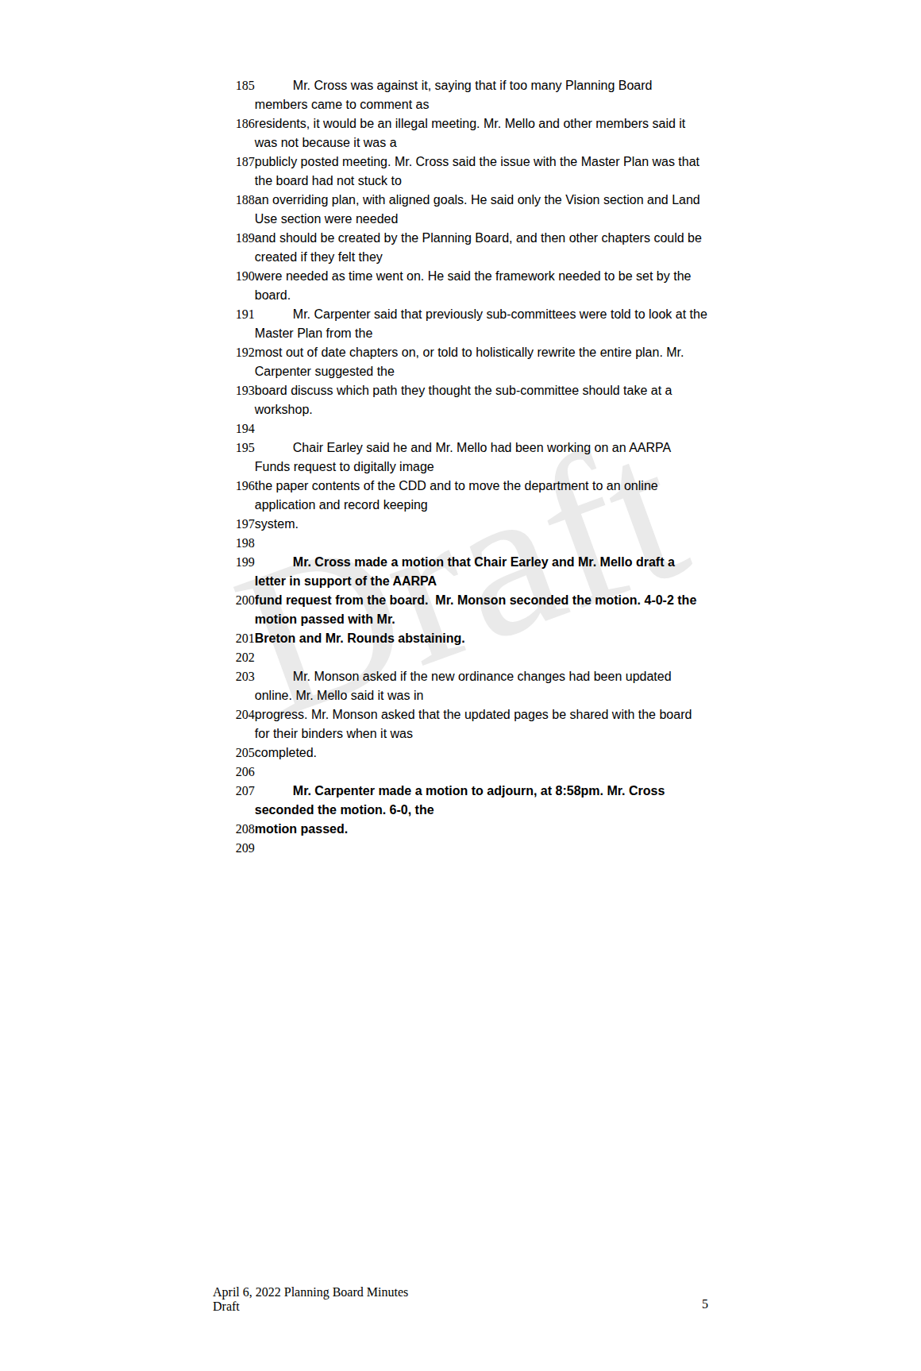Draft
| 185 | Mr. Cross was against it, saying that if too many Planning Board members came to comment as |
| 186 | residents, it would be an illegal meeting. Mr. Mello and other members said it was not because it was a |
| 187 | publicly posted meeting. Mr. Cross said the issue with the Master Plan was that the board had not stuck to |
| 188 | an overriding plan, with aligned goals. He said only the Vision section and Land Use section were needed |
| 189 | and should be created by the Planning Board, and then other chapters could be created if they felt they |
| 190 | were needed as time went on. He said the framework needed to be set by the board. |
| 191 | Mr. Carpenter said that previously sub-committees were told to look at the Master Plan from the |
| 192 | most out of date chapters on, or told to holistically rewrite the entire plan. Mr. Carpenter suggested the |
| 193 | board discuss which path they thought the sub-committee should take at a workshop. |
| 194 | |
| 195 | Chair Earley said he and Mr. Mello had been working on an AARPA Funds request to digitally image |
| 196 | the paper contents of the CDD and to move the department to an online application and record keeping |
| 197 | system. |
| 198 | |
| 199 | Mr. Cross made a motion that Chair Earley and Mr. Mello draft a letter in support of the AARPA |
| 200 | fund request from the board. Mr. Monson seconded the motion. 4-0-2 the motion passed with Mr. |
| 201 | Breton and Mr. Rounds abstaining. |
| 202 | |
| 203 | Mr. Monson asked if the new ordinance changes had been updated online. Mr. Mello said it was in |
| 204 | progress. Mr. Monson asked that the updated pages be shared with the board for their binders when it was |
| 205 | completed. |
| 206 | |
| 207 | Mr. Carpenter made a motion to adjourn, at 8:58pm. Mr. Cross seconded the motion. 6-0, the |
| 208 | motion passed. |
| 209 | |
| April 6, 2022 Planning Board Minutes Draft | 5 |